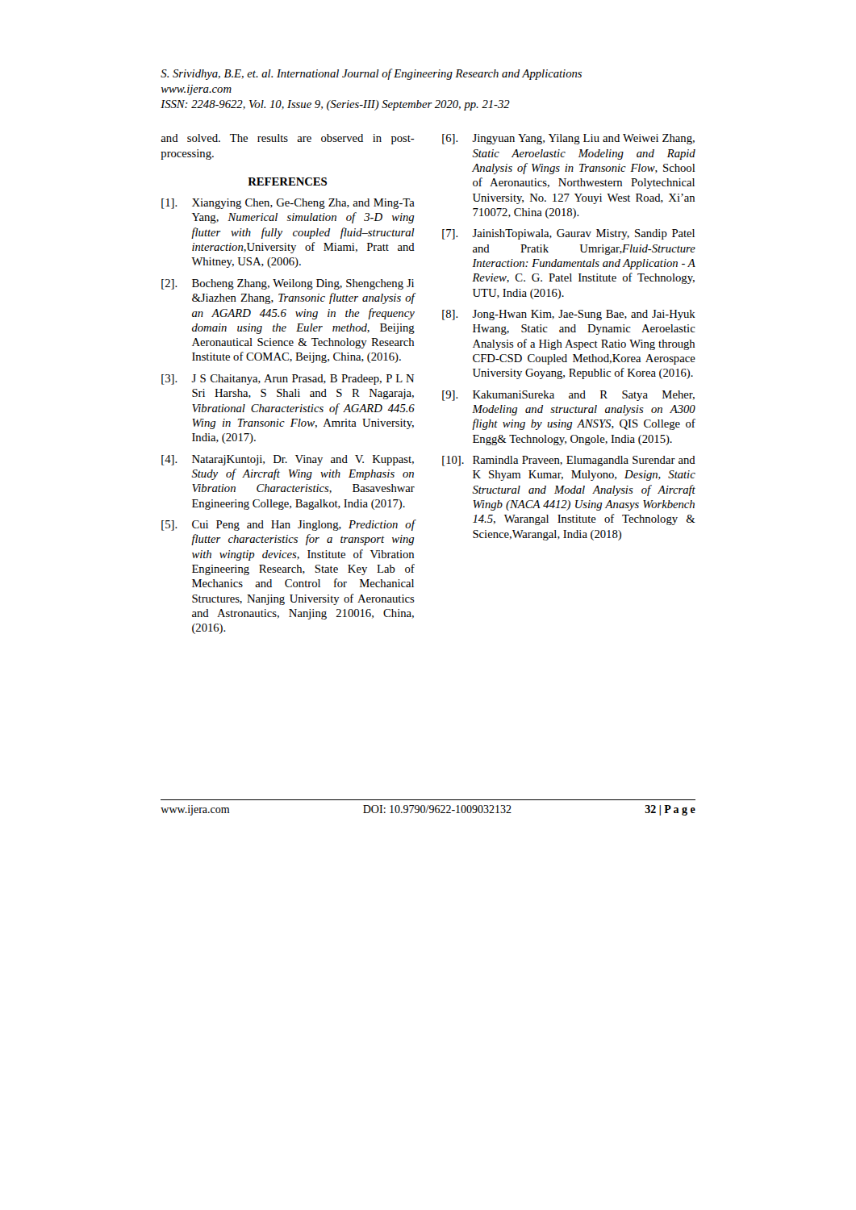S. Srividhya, B.E, et. al. International Journal of Engineering Research and Applications
www.ijera.com
ISSN: 2248-9622, Vol. 10, Issue 9, (Series-III) September 2020, pp. 21-32
and solved. The results are observed in post-processing.
REFERENCES
[1]. Xiangying Chen, Ge-Cheng Zha, and Ming-Ta Yang, Numerical simulation of 3-D wing flutter with fully coupled fluid–structural interaction,University of Miami, Pratt and Whitney, USA, (2006).
[2]. Bocheng Zhang, Weilong Ding, Shengcheng Ji &Jiazhen Zhang, Transonic flutter analysis of an AGARD 445.6 wing in the frequency domain using the Euler method, Beijing Aeronautical Science & Technology Research Institute of COMAC, Beijng, China, (2016).
[3]. J S Chaitanya, Arun Prasad, B Pradeep, P L N Sri Harsha, S Shali and S R Nagaraja, Vibrational Characteristics of AGARD 445.6 Wing in Transonic Flow, Amrita University, India, (2017).
[4]. NatarajKuntoji, Dr. Vinay and V. Kuppast, Study of Aircraft Wing with Emphasis on Vibration Characteristics, Basaveshwar Engineering College, Bagalkot, India (2017).
[5]. Cui Peng and Han Jinglong, Prediction of flutter characteristics for a transport wing with wingtip devices, Institute of Vibration Engineering Research, State Key Lab of Mechanics and Control for Mechanical Structures, Nanjing University of Aeronautics and Astronautics, Nanjing 210016, China, (2016).
[6]. Jingyuan Yang, Yilang Liu and Weiwei Zhang, Static Aeroelastic Modeling and Rapid Analysis of Wings in Transonic Flow, School of Aeronautics, Northwestern Polytechnical University, No. 127 Youyi West Road, Xi’an 710072, China (2018).
[7]. JainishTopiwala, Gaurav Mistry, Sandip Patel and Pratik Umrigar,Fluid-Structure Interaction: Fundamentals and Application - A Review, C. G. Patel Institute of Technology, UTU, India (2016).
[8]. Jong-Hwan Kim, Jae-Sung Bae, and Jai-Hyuk Hwang, Static and Dynamic Aeroelastic Analysis of a High Aspect Ratio Wing through CFD-CSD Coupled Method,Korea Aerospace University Goyang, Republic of Korea (2016).
[9]. KakumaniSureka and R Satya Meher, Modeling and structural analysis on A300 flight wing by using ANSYS, QIS College of Engg& Technology, Ongole, India (2015).
[10]. Ramindla Praveen, Elumagandla Surendar and K Shyam Kumar, Mulyono, Design, Static Structural and Modal Analysis of Aircraft Wingb (NACA 4412) Using Anasys Workbench 14.5, Warangal Institute of Technology & Science,Warangal, India (2018)
www.ijera.com DOI: 10.9790/9622-1009032132 32 | P a g e